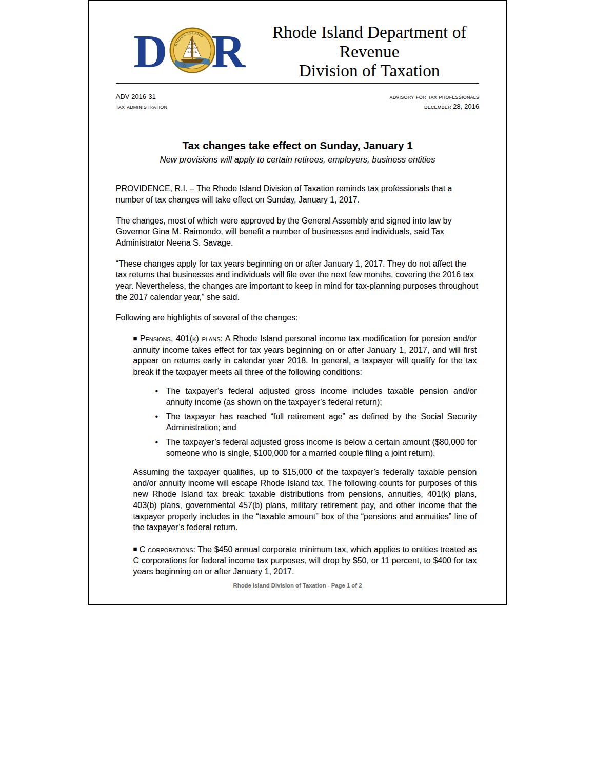D R RHODE ISLAND 1790 OCEAN STATE 2001
Rhode Island Department of Revenue
Division of Taxation
ADV 2016-31
Tax administration
Advisory for Tax Professionals
December 28, 2016
Tax changes take effect on Sunday, January 1
New provisions will apply to certain retirees, employers, business entities
PROVIDENCE, R.I. – The Rhode Island Division of Taxation reminds tax professionals that a number of tax changes will take effect on Sunday, January 1, 2017.
The changes, most of which were approved by the General Assembly and signed into law by Governor Gina M. Raimondo, will benefit a number of businesses and individuals, said Tax Administrator Neena S. Savage.
“These changes apply for tax years beginning on or after January 1, 2017. They do not affect the tax returns that businesses and individuals will file over the next few months, covering the 2016 tax year. Nevertheless, the changes are important to keep in mind for tax-planning purposes throughout the 2017 calendar year,” she said.
Following are highlights of several of the changes:
■Pensions, 401(k) plans: A Rhode Island personal income tax modification for pension and/or annuity income takes effect for tax years beginning on or after January 1, 2017, and will first appear on returns early in calendar year 2018. In general, a taxpayer will qualify for the tax break if the taxpayer meets all three of the following conditions:
The taxpayer’s federal adjusted gross income includes taxable pension and/or annuity income (as shown on the taxpayer’s federal return);
The taxpayer has reached “full retirement age” as defined by the Social Security Administration; and
The taxpayer’s federal adjusted gross income is below a certain amount ($80,000 for someone who is single, $100,000 for a married couple filing a joint return).
Assuming the taxpayer qualifies, up to $15,000 of the taxpayer’s federally taxable pension and/or annuity income will escape Rhode Island tax. The following counts for purposes of this new Rhode Island tax break: taxable distributions from pensions, annuities, 401(k) plans, 403(b) plans, governmental 457(b) plans, military retirement pay, and other income that the taxpayer properly includes in the “taxable amount” box of the “pensions and annuities” line of the taxpayer’s federal return.
■C corporations: The $450 annual corporate minimum tax, which applies to entities treated as C corporations for federal income tax purposes, will drop by $50, or 11 percent, to $400 for tax years beginning on or after January 1, 2017.
Rhode Island Division of Taxation - Page 1 of 2